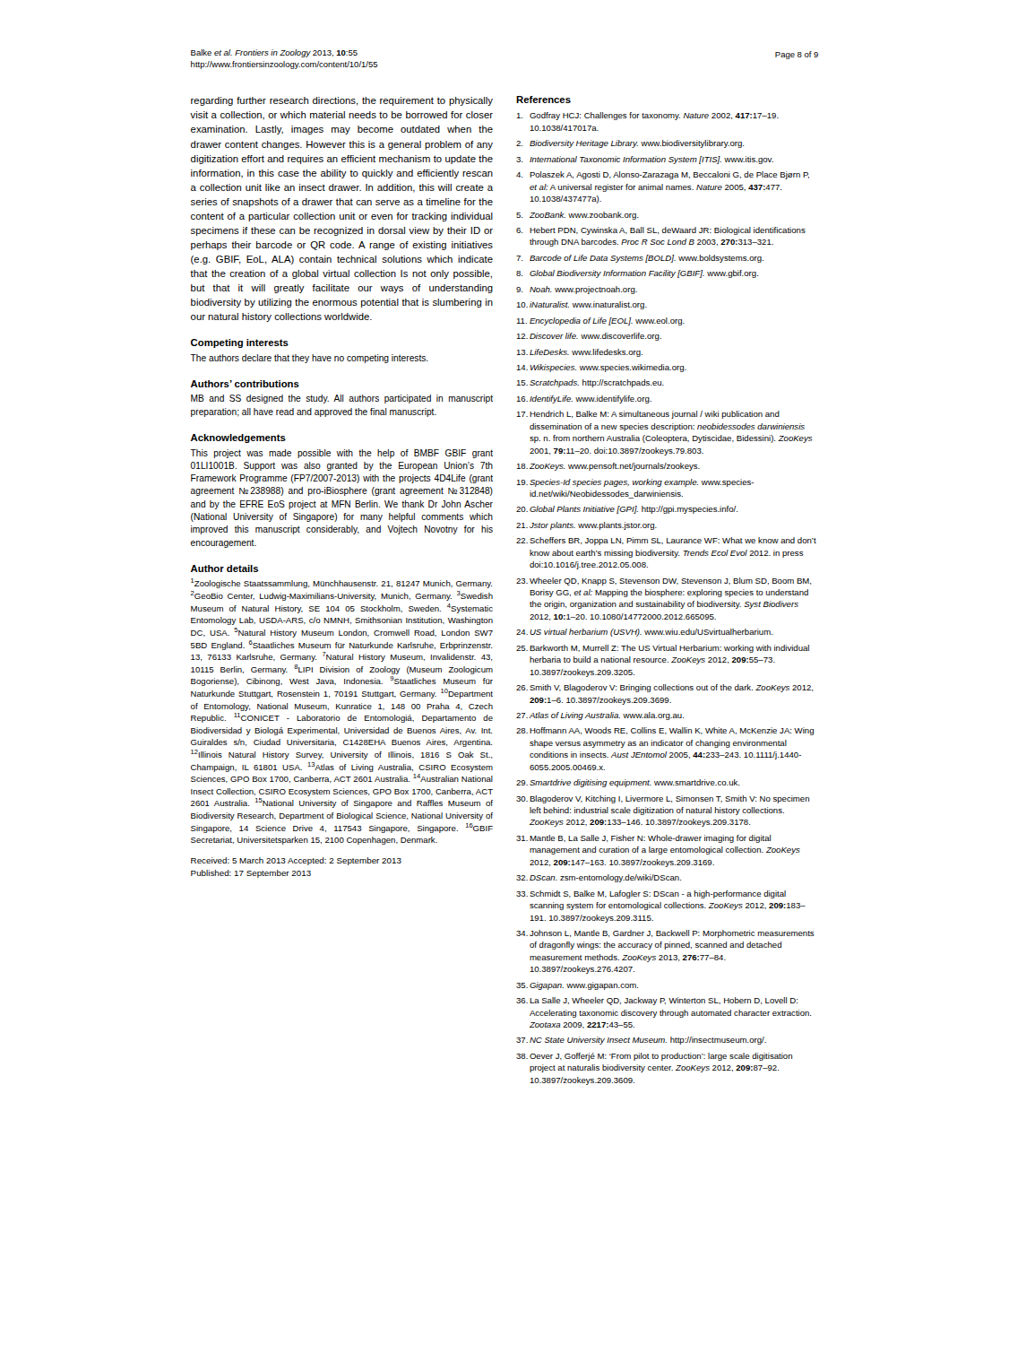Balke et al. Frontiers in Zoology 2013, 10:55
http://www.frontiersinzoology.com/content/10/1/55
Page 8 of 9
regarding further research directions, the requirement to physically visit a collection, or which material needs to be borrowed for closer examination. Lastly, images may become outdated when the drawer content changes. However this is a general problem of any digitization effort and requires an efficient mechanism to update the information, in this case the ability to quickly and efficiently rescan a collection unit like an insect drawer. In addition, this will create a series of snapshots of a drawer that can serve as a timeline for the content of a particular collection unit or even for tracking individual specimens if these can be recognized in dorsal view by their ID or perhaps their barcode or QR code. A range of existing initiatives (e.g. GBIF, EoL, ALA) contain technical solutions which indicate that the creation of a global virtual collection Is not only possible, but that it will greatly facilitate our ways of understanding biodiversity by utilizing the enormous potential that is slumbering in our natural history collections worldwide.
Competing interests
The authors declare that they have no competing interests.
Authors’ contributions
MB and SS designed the study. All authors participated in manuscript preparation; all have read and approved the final manuscript.
Acknowledgements
This project was made possible with the help of BMBF GBIF grant 01LI1001B. Support was also granted by the European Union’s 7th Framework Programme (FP7/2007-2013) with the projects 4D4Life (grant agreement №238988) and pro-iBiosphere (grant agreement №312848) and by the EFRE EoS project at MFN Berlin. We thank Dr John Ascher (National University of Singapore) for many helpful comments which improved this manuscript considerably, and Vojtech Novotny for his encouragement.
Author details
1Zoologische Staatssammlung, Münchhausenstr. 21, 81247 Munich, Germany. 2GeoBio Center, Ludwig-Maximilians-University, Munich, Germany. 3Swedish Museum of Natural History, SE 104 05 Stockholm, Sweden. 4Systematic Entomology Lab, USDA-ARS, c/o NMNH, Smithsonian Institution, Washington DC, USA. 5Natural History Museum London, Cromwell Road, London SW7 5BD England. 6Staatliches Museum für Naturkunde Karlsruhe, Erbprinzenstr. 13, 76133 Karlsruhe, Germany. 7Natural History Museum, Invalidenstr. 43, 10115 Berlin, Germany. 8LIPI Division of Zoology (Museum Zoologicum Bogoriense), Cibinong, West Java, Indonesia. 9Staatliches Museum für Naturkunde Stuttgart, Rosenstein 1, 70191 Stuttgart, Germany. 10Department of Entomology, National Museum, Kunratice 1, 148 00 Praha 4, Czech Republic. 11CONICET - Laboratorio de Entomologiá, Departamento de Biodiversidad y Biologá Experimental, Universidad de Buenos Aires, Av. Int. Guiraldes s/n, Ciudad Universitaria, C1428EHA Buenos Aires, Argentina. 12Illinois Natural History Survey, University of Illinois, 1816 S Oak St., Champaign, IL 61801 USA. 13Atlas of Living Australia, CSIRO Ecosystem Sciences, GPO Box 1700, Canberra, ACT 2601 Australia. 14Australian National Insect Collection, CSIRO Ecosystem Sciences, GPO Box 1700, Canberra, ACT 2601 Australia. 15National University of Singapore and Raffles Museum of Biodiversity Research, Department of Biological Science, National University of Singapore, 14 Science Drive 4, 117543 Singapore, Singapore. 16GBIF Secretariat, Universitetsparken 15, 2100 Copenhagen, Denmark.
Received: 5 March 2013 Accepted: 2 September 2013
Published: 17 September 2013
References
Godfray HCJ: Challenges for taxonomy. Nature 2002, 417: 17–19. 10.1038/417017a.
Biodiversity Heritage Library. www.biodiversitylibrary.org.
International Taxonomic Information System [ITIS]. www.itis.gov.
Polaszek A, Agosti D, Alonso-Zarazaga M, Beccaloni G, de Place Bjørn P, et al: A universal register for animal names. Nature 2005, 437: 477. 10.1038/437477a).
ZooBank. www.zoobank.org.
Hebert PDN, Cywinska A, Ball SL, deWaard JR: Biological identifications through DNA barcodes. Proc R Soc Lond B 2003, 270: 313–321.
Barcode of Life Data Systems [BOLD]. www.boldsystems.org.
Global Biodiversity Information Facility [GBIF]. www.gbif.org.
Noah. www.projectnoah.org.
iNaturalist. www.inaturalist.org.
Encyclopedia of Life [EOL]. www.eol.org.
Discover life. www.discoverlife.org.
LifeDesks. www.lifedesks.org.
Wikispecies. www.species.wikimedia.org.
Scratchpads. http://scratchpads.eu.
IdentifyLife. www.identifylife.org.
Hendrich L, Balke M: A simultaneous journal / wiki publication and dissemination of a new species description: neobidessodes darwiniensis sp. n. from northern Australia (Coleoptera, Dytiscidae, Bidessini). ZooKeys 2001, 79: 11–20. doi:10.3897/zookeys.79.803.
ZooKeys. www.pensoft.net/journals/zookeys.
Species-Id species pages, working example. www.species-id.net/wiki/Neobidessodes_darwiniensis.
Global Plants Initiative [GPI]. http://gpi.myspecies.info/.
Jstor plants. www.plants.jstor.org.
Scheffers BR, Joppa LN, Pimm SL, Laurance WF: What we know and don’t know about earth’s missing biodiversity. Trends Ecol Evol 2012. in press doi:10.1016/j.tree.2012.05.008.
Wheeler QD, Knapp S, Stevenson DW, Stevenson J, Blum SD, Boom BM, Borisy GG, et al: Mapping the biosphere: exploring species to understand the origin, organization and sustainability of biodiversity. Syst Biodivers 2012, 10: 1–20. 10.1080/14772000.2012.665095.
US virtual herbarium (USVH). www.wiu.edu/USvirtualherbarium.
Barkworth M, Murrell Z: The US Virtual Herbarium: working with individual herbaria to build a national resource. ZooKeys 2012, 209: 55–73. 10.3897/zookeys.209.3205.
Smith V, Blagoderov V: Bringing collections out of the dark. ZooKeys 2012, 209: 1–6. 10.3897/zookeys.209.3699.
Atlas of Living Australia. www.ala.org.au.
Hoffmann AA, Woods RE, Collins E, Wallin K, White A, McKenzie JA: Wing shape versus asymmetry as an indicator of changing environmental conditions in insects. Aust JEntomol 2005, 44: 233–243. 10.1111/j.1440-6055.2005.00469.x.
Smartdrive digitising equipment. www.smartdrive.co.uk.
Blagoderov V, Kitching I, Livermore L, Simonsen T, Smith V: No specimen left behind: industrial scale digitization of natural history collections. ZooKeys 2012, 209: 133–146. 10.3897/zookeys.209.3178.
Mantle B, La Salle J, Fisher N: Whole-drawer imaging for digital management and curation of a large entomological collection. ZooKeys 2012, 209: 147–163. 10.3897/zookeys.209.3169.
DScan. zsm-entomology.de/wiki/DScan.
Schmidt S, Balke M, Lafogler S: DScan - a high-performance digital scanning system for entomological collections. ZooKeys 2012, 209: 183–191. 10.3897/zookeys.209.3115.
Johnson L, Mantle B, Gardner J, Backwell P: Morphometric measurements of dragonfly wings: the accuracy of pinned, scanned and detached measurement methods. ZooKeys 2013, 276: 77–84. 10.3897/zookeys.276.4207.
Gigapan. www.gigapan.com.
La Salle J, Wheeler QD, Jackway P, Winterton SL, Hobern D, Lovell D: Accelerating taxonomic discovery through automated character extraction. Zootaxa 2009, 2217: 43–55.
NC State University Insect Museum. http://insectmuseum.org/.
Oever J, Gofferjé M: ‘From pilot to production’: large scale digitisation project at naturalis biodiversity center. ZooKeys 2012, 209: 87–92. 10.3897/zookeys.209.3609.